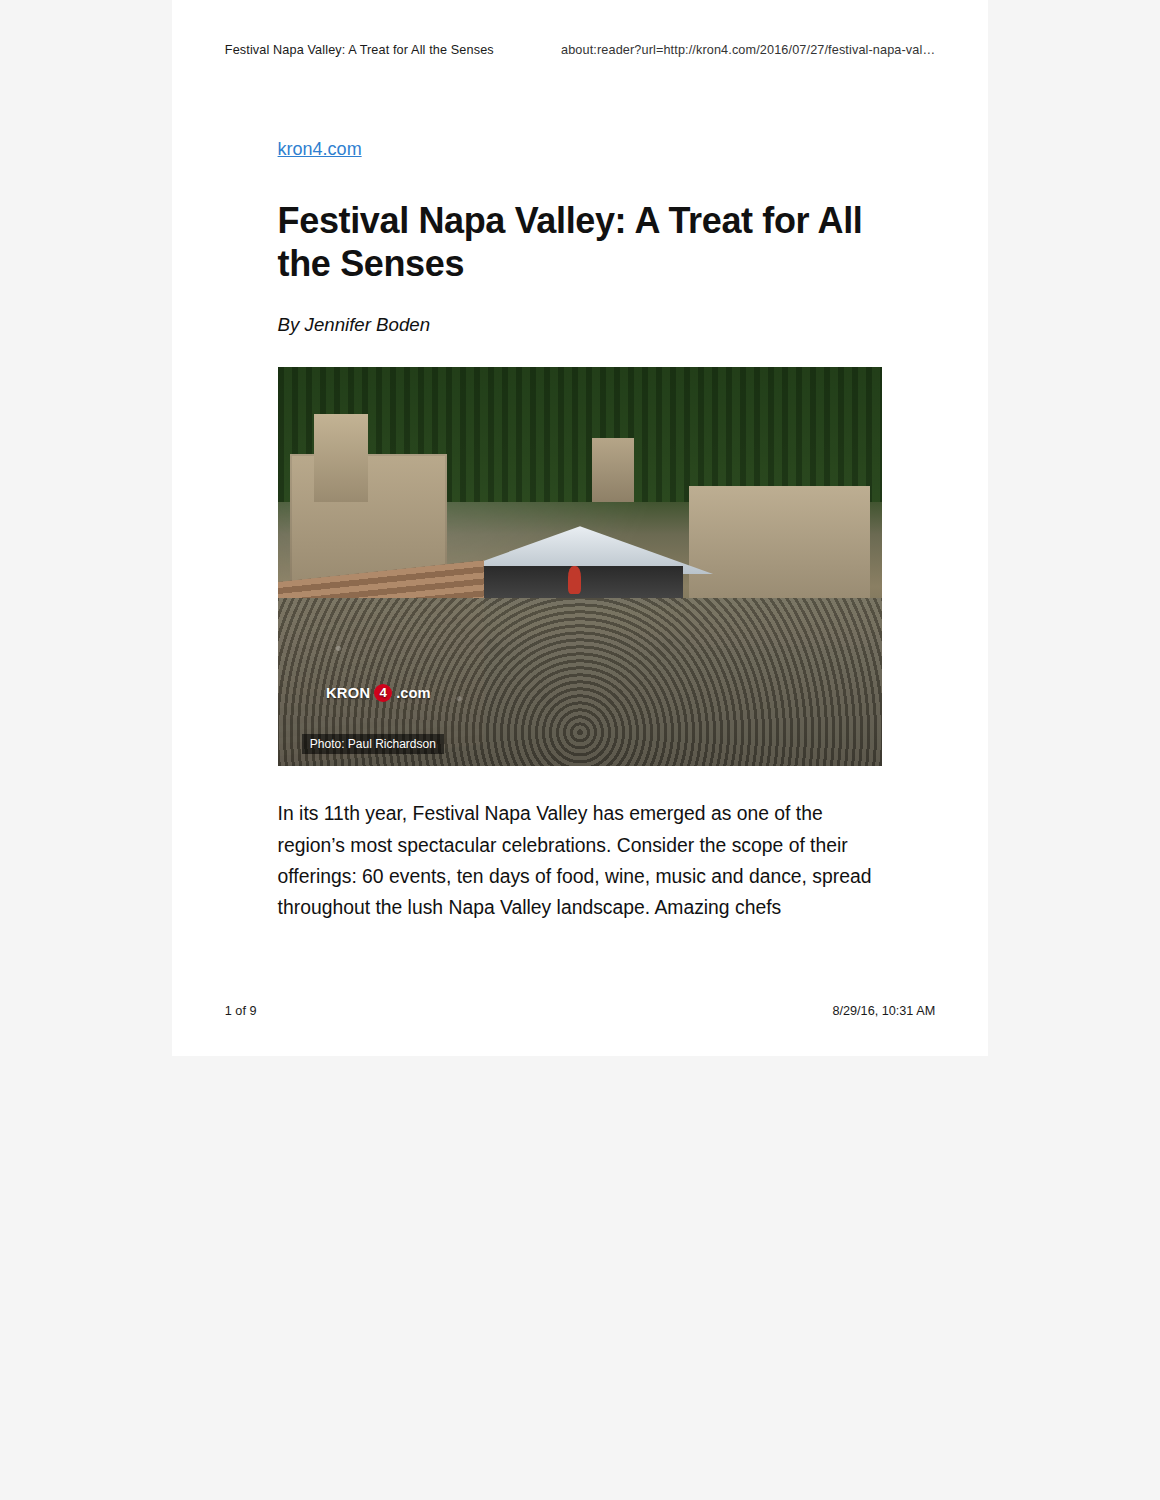Festival Napa Valley: A Treat for All the Senses
about:reader?url=http://kron4.com/2016/07/27/festival-napa-val…
kron4.com
Festival Napa Valley: A Treat for All the Senses
By Jennifer Boden
KRON 4.com
Photo: Paul Richardson
In its 11th year, Festival Napa Valley has emerged as one of the region’s most spectacular celebrations. Consider the scope of their offerings: 60 events, ten days of food, wine, music and dance, spread throughout the lush Napa Valley landscape. Amazing chefs
1 of 9
8/29/16, 10:31 AM